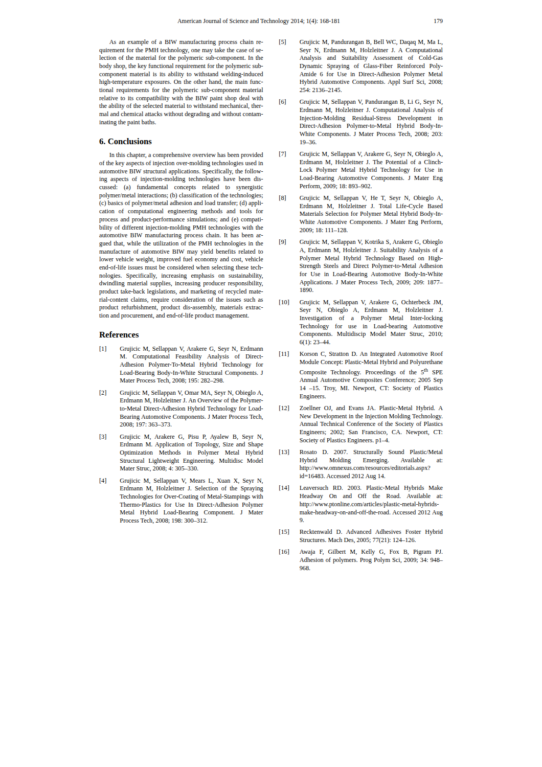American Journal of Science and Technology 2014; 1(4): 168-181
179
As an example of a BIW manufacturing process chain requirement for the PMH technology, one may take the case of selection of the material for the polymeric sub-component. In the body shop, the key functional requirement for the polymeric sub-component material is its ability to withstand welding-induced high-temperature exposures. On the other hand, the main functional requirements for the polymeric sub-component material relative to its compatibility with the BIW paint shop deal with the ability of the selected material to withstand mechanical, thermal and chemical attacks without degrading and without contaminating the paint baths.
6. Conclusions
In this chapter, a comprehensive overview has been provided of the key aspects of injection over-molding technologies used in automotive BIW structural applications. Specifically, the following aspects of injection-molding technologies have been discussed: (a) fundamental concepts related to synergistic polymer/metal interactions; (b) classification of the technologies; (c) basics of polymer/metal adhesion and load transfer; (d) application of computational engineering methods and tools for process and product-performance simulations; and (e) compatibility of different injection-molding PMH technologies with the automotive BIW manufacturing process chain. It has been argued that, while the utilization of the PMH technologies in the manufacture of automotive BIW may yield benefits related to lower vehicle weight, improved fuel economy and cost, vehicle end-of-life issues must be considered when selecting these technologies. Specifically, increasing emphasis on sustainability, dwindling material supplies, increasing producer responsibility, product take-back legislations, and marketing of recycled material-content claims, require consideration of the issues such as product refurbishment, product dis-assembly, materials extraction and procurement, and end-of-life product management.
References
[1]
Grujicic M, Sellappan V, Arakere G, Seyr N, Erdmann M. Computational Feasibility Analysis of Direct-Adhesion Polymer-To-Metal Hybrid Technology for Load-Bearing Body-In-White Structural Components. J Mater Process Tech, 2008; 195: 282–298.
[2]
Grujicic M, Sellappan V, Omar MA, Seyr N, Obieglo A, Erdmann M, Holzleitner J. An Overview of the Polymer-to-Metal Direct-Adhesion Hybrid Technology for Load-Bearing Automotive Components. J Mater Process Tech, 2008; 197: 363–373.
[3]
Grujicic M, Arakere G, Pisu P, Ayalew B, Seyr N, Erdmann M. Application of Topology, Size and Shape Optimization Methods in Polymer Metal Hybrid Structural Lightweight Engineering. Multidisc Model Mater Struc, 2008; 4: 305–330.
[4]
Grujicic M, Sellappan V, Mears L, Xuan X, Seyr N, Erdmann M, Holzleitner J. Selection of the Spraying Technologies for Over-Coating of Metal-Stampings with Thermo-Plastics for Use In Direct-Adhesion Polymer Metal Hybrid Load-Bearing Component. J Mater Process Tech, 2008; 198: 300–312.
[5]
Grujicic M, Pandurangan B, Bell WC, Daqaq M, Ma L, Seyr N, Erdmann M, Holzleitner J. A Computational Analysis and Suitability Assessment of Cold-Gas Dynamic Spraying of Glass-Fiber Reinforced Poly-Amide 6 for Use in Direct-Adhesion Polymer Metal Hybrid Automotive Components. Appl Surf Sci, 2008; 254: 2136–2145.
[6]
Grujicic M, Sellappan V, Pandurangan B, Li G, Seyr N, Erdmann M, Holzleitner J. Computational Analysis of Injection-Molding Residual-Stress Development in Direct-Adhesion Polymer-to-Metal Hybrid Body-In-White Components. J Mater Process Tech, 2008; 203: 19–36.
[7]
Grujicic M, Sellappan V, Arakere G, Seyr N, Obieglo A, Erdmann M, Holzleitner J. The Potential of a Clinch-Lock Polymer Metal Hybrid Technology for Use in Load-Bearing Automotive Components. J Mater Eng Perform, 2009; 18: 893–902.
[8]
Grujicic M, Sellappan V, He T, Seyr N, Obieglo A, Erdmann M, Holzleitner J. Total Life-Cycle Based Materials Selection for Polymer Metal Hybrid Body-In-White Automotive Components. J Mater Eng Perform, 2009; 18: 111–128.
[9]
Grujicic M, Sellappan V, Kotrika S, Arakere G, Obieglo A, Erdmann M, Holzleitner J. Suitability Analysis of a Polymer Metal Hybrid Technology Based on High-Strength Steels and Direct Polymer-to-Metal Adhesion for Use in Load-Bearing Automotive Body-In-White Applications. J Mater Process Tech, 2009; 209: 1877–1890.
[10]
Grujicic M, Sellappan V, Arakere G, Ochterbeck JM, Seyr N, Obieglo A, Erdmann M, Holzleitner J. Investigation of a Polymer Metal Inter-locking Technology for use in Load-bearing Automotive Components. Multidiscip Model Mater Struc, 2010; 6(1): 23–44.
[11]
Korson C, Stratton D. An Integrated Automotive Roof Module Concept: Plastic-Metal Hybrid and Polyurethane Composite Technology. Proceedings of the 5th SPE Annual Automotive Composites Conference; 2005 Sep 14 –15. Troy, MI. Newport, CT: Society of Plastics Engineers.
[12]
Zoellner OJ, and Evans JA. Plastic-Metal Hybrid. A New Development in the Injection Molding Technology. Annual Technical Conference of the Society of Plastics Engineers; 2002; San Francisco, CA. Newport, CT: Society of Plastics Engineers. p1–4.
[13]
Rosato D. 2007. Structurally Sound Plastic/Metal Hybrid Molding Emerging. Available at: http://www.omnexus.com/resources/editorials.aspx?id=16483. Accessed 2012 Aug 14.
[14]
Leaversuch RD. 2003. Plastic-Metal Hybrids Make Headway On and Off the Road. Available at: http://www.ptonline.com/articles/plastic-metal-hybrids-make-headway-on-and-off-the-road. Accessed 2012 Aug 9.
[15]
Recktenwald D. Advanced Adhesives Foster Hybrid Structures. Mach Des, 2005; 77(21): 124–126.
[16]
Awaja F, Gilbert M, Kelly G, Fox B, Pigram PJ. Adhesion of polymers. Prog Polym Sci, 2009; 34: 948–968.